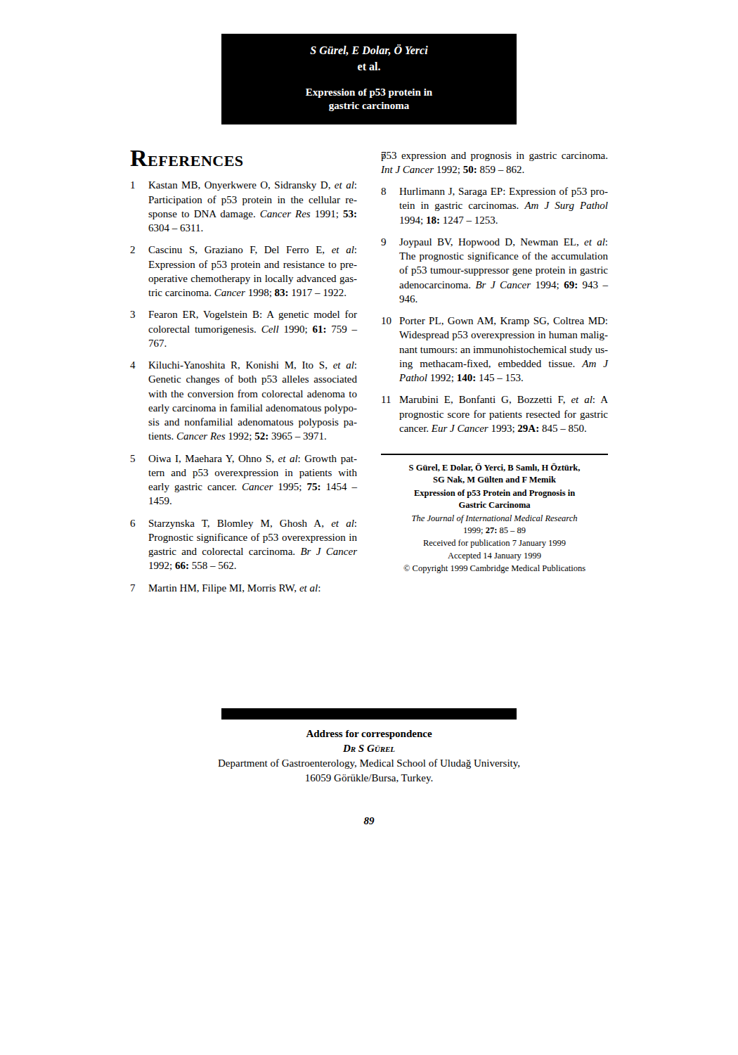S Gürel, E Dolar, Ö Yerci
et al.
Expression of p53 protein in
gastric carcinoma
REFERENCES
Kastan MB, Onyerkwere O, Sidransky D, et al: Participation of p53 protein in the cellular response to DNA damage. Cancer Res 1991; 53: 6304 – 6311.
Cascinu S, Graziano F, Del Ferro E, et al: Expression of p53 protein and resistance to preoperative chemotherapy in locally advanced gastric carcinoma. Cancer 1998; 83: 1917 – 1922.
Fearon ER, Vogelstein B: A genetic model for colorectal tumorigenesis. Cell 1990; 61: 759 – 767.
Kiluchi-Yanoshita R, Konishi M, Ito S, et al: Genetic changes of both p53 alleles associated with the conversion from colorectal adenoma to early carcinoma in familial adenomatous polyposis and nonfamilial adenomatous polyposis patients. Cancer Res 1992; 52: 3965 – 3971.
Oiwa I, Maehara Y, Ohno S, et al: Growth pattern and p53 overexpression in patients with early gastric cancer. Cancer 1995; 75: 1454 – 1459.
Starzynska T, Blomley M, Ghosh A, et al: Prognostic significance of p53 overexpression in gastric and colorectal carcinoma. Br J Cancer 1992; 66: 558 – 562.
Martin HM, Filipe MI, Morris RW, et al:
p53 expression and prognosis in gastric carcinoma. Int J Cancer 1992; 50: 859 – 862.
Hurlimann J, Saraga EP: Expression of p53 protein in gastric carcinomas. Am J Surg Pathol 1994; 18: 1247 – 1253.
Joypaul BV, Hopwood D, Newman EL, et al: The prognostic significance of the accumulation of p53 tumour-suppressor gene protein in gastric adenocarcinoma. Br J Cancer 1994; 69: 943 – 946.
Porter PL, Gown AM, Kramp SG, Coltrea MD: Widespread p53 overexpression in human malignant tumours: an immunohistochemical study using methacam-fixed, embedded tissue. Am J Pathol 1992; 140: 145 – 153.
Marubini E, Bonfanti G, Bozzetti F, et al: A prognostic score for patients resected for gastric cancer. Eur J Cancer 1993; 29A: 845 – 850.
S Gürel, E Dolar, Ö Yerci, B Samlı, H Öztürk,
SG Nak, M Gülten and F Memik
Expression of p53 Protein and Prognosis in
Gastric Carcinoma
The Journal of International Medical Research
1999; 27: 85 – 89
Received for publication 7 January 1999
Accepted 14 January 1999
© Copyright 1999 Cambridge Medical Publications
Address for correspondence
Dr S Gürel
Department of Gastroenterology, Medical School of Uludağ University,
16059 Görükle/Bursa, Turkey.
89